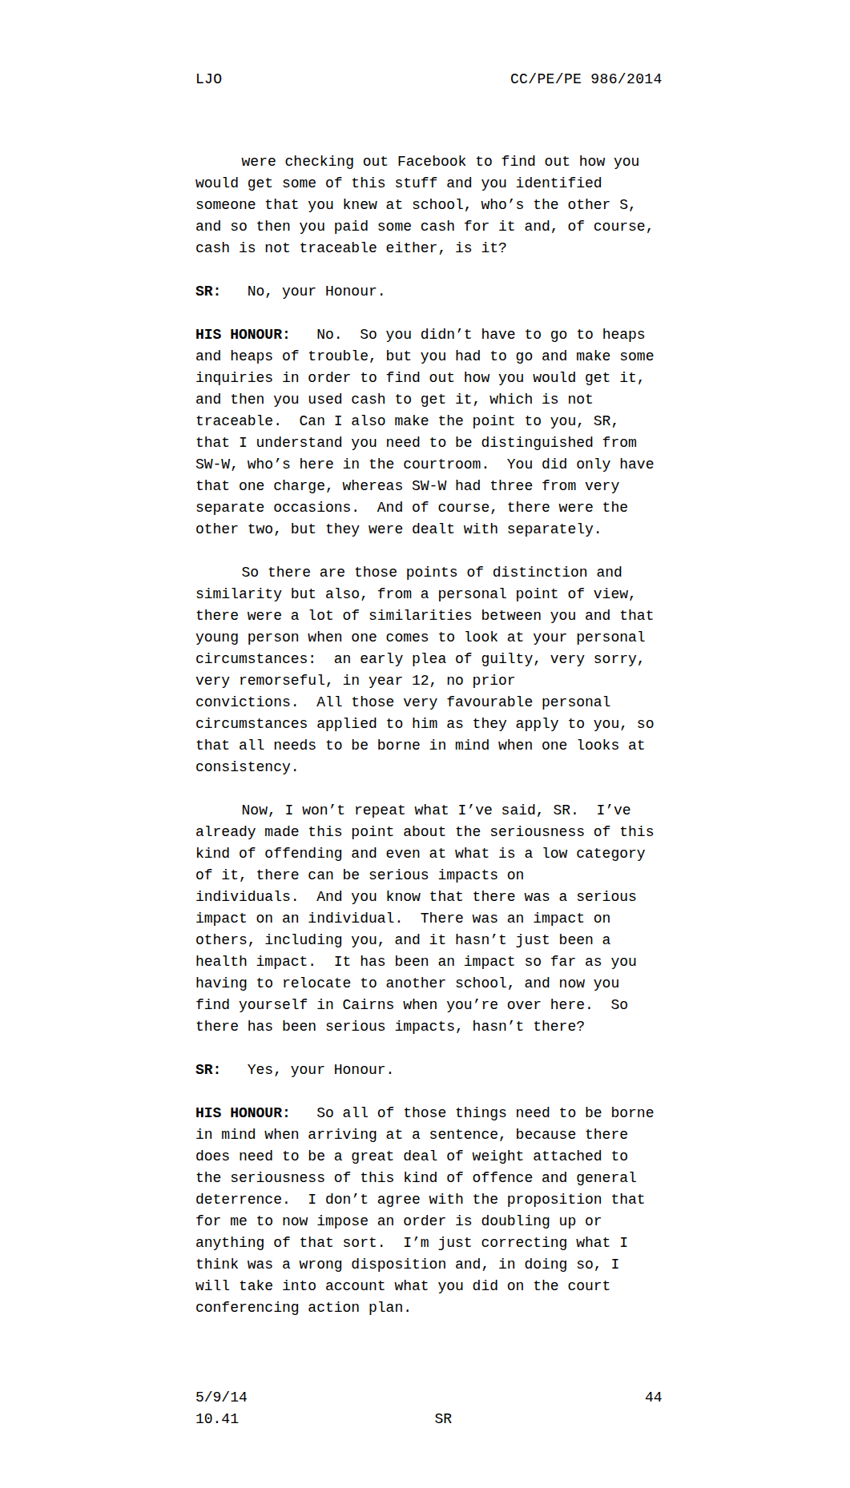LJO
CC/PE/PE 986/2014
were checking out Facebook to find out how you would get some of this stuff and you identified someone that you knew at school, who’s the other S, and so then you paid some cash for it and, of course, cash is not traceable either, is it?
SR: No, your Honour.
HIS HONOUR: No. So you didn’t have to go to heaps and heaps of trouble, but you had to go and make some inquiries in order to find out how you would get it, and then you used cash to get it, which is not traceable. Can I also make the point to you, SR, that I understand you need to be distinguished from SW-W, who’s here in the courtroom. You did only have that one charge, whereas SW-W had three from very separate occasions. And of course, there were the other two, but they were dealt with separately.
So there are those points of distinction and similarity but also, from a personal point of view, there were a lot of similarities between you and that young person when one comes to look at your personal circumstances: an early plea of guilty, very sorry, very remorseful, in year 12, no prior convictions. All those very favourable personal circumstances applied to him as they apply to you, so that all needs to be borne in mind when one looks at consistency.
Now, I won’t repeat what I’ve said, SR. I’ve already made this point about the seriousness of this kind of offending and even at what is a low category of it, there can be serious impacts on individuals. And you know that there was a serious impact on an individual. There was an impact on others, including you, and it hasn’t just been a health impact. It has been an impact so far as you having to relocate to another school, and now you find yourself in Cairns when you’re over here. So there has been serious impacts, hasn’t there?
SR: Yes, your Honour.
HIS HONOUR: So all of those things need to be borne in mind when arriving at a sentence, because there does need to be a great deal of weight attached to the seriousness of this kind of offence and general deterrence. I don’t agree with the proposition that for me to now impose an order is doubling up or anything of that sort. I’m just correcting what I think was a wrong disposition and, in doing so, I will take into account what you did on the court conferencing action plan.
5/9/14
10.41
SR
44